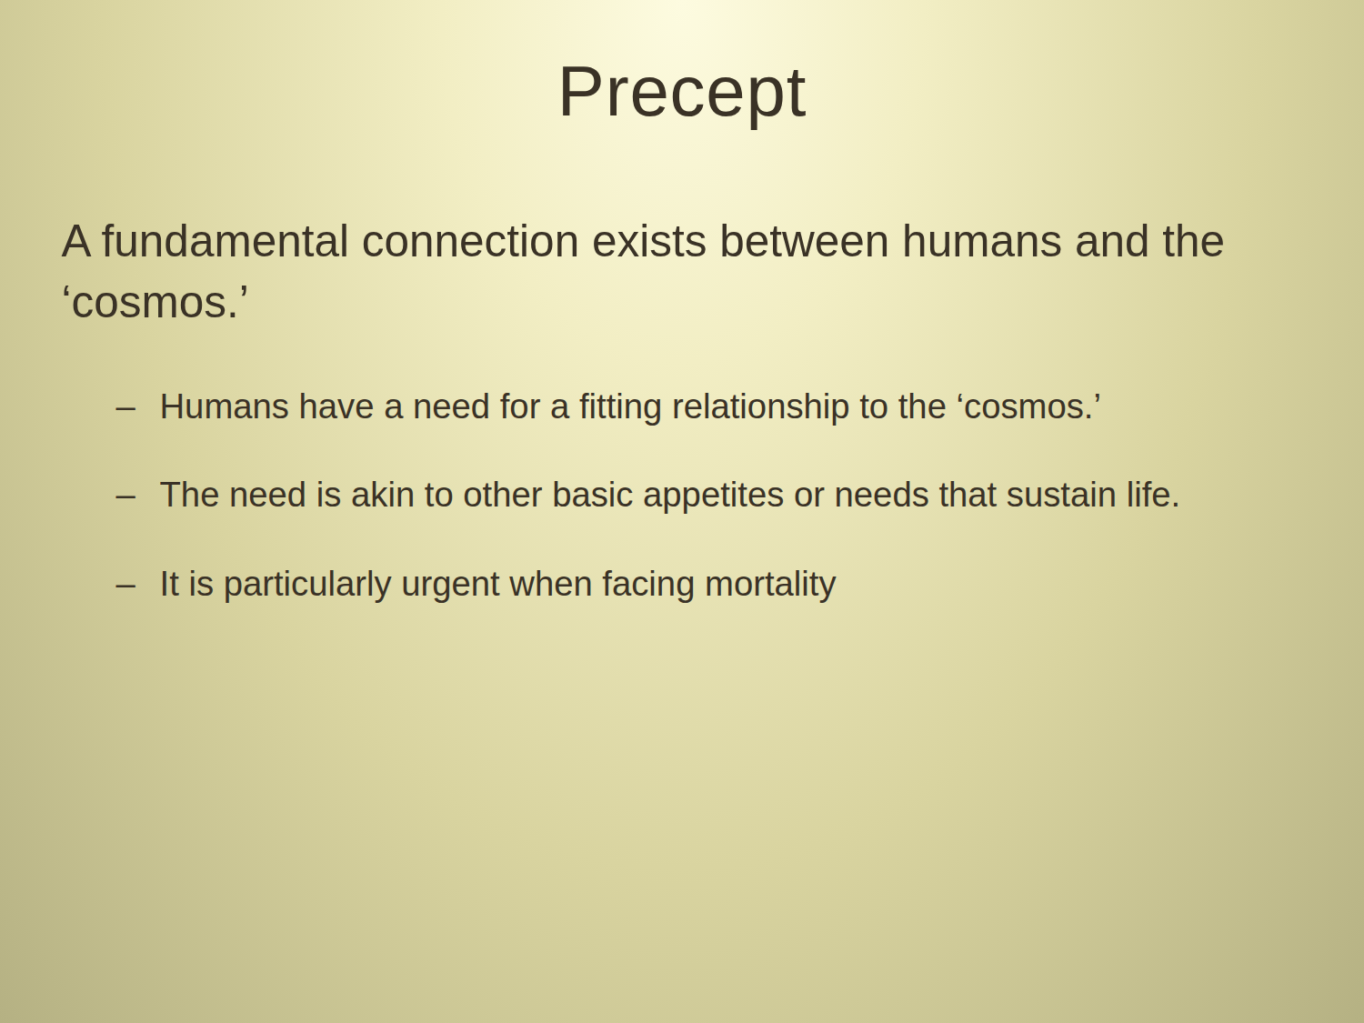Precept
A fundamental connection exists between humans and the ‘cosmos.’
Humans have a need for a fitting relationship to the ‘cosmos.’
The need is akin to other basic appetites or needs that sustain life.
It is particularly urgent when facing mortality